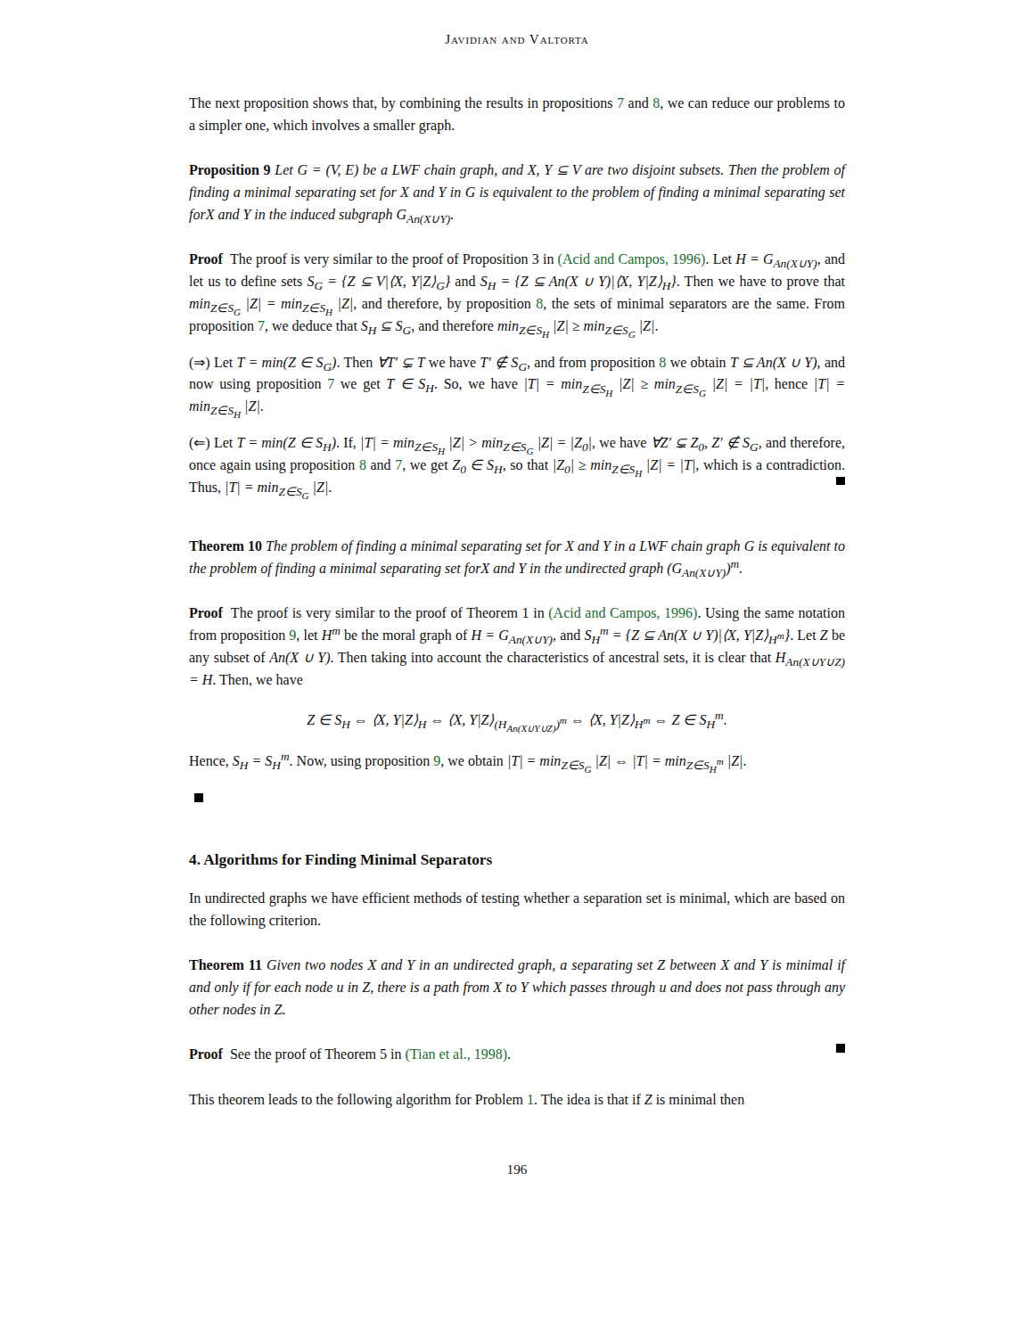Javidian and Valtorta
The next proposition shows that, by combining the results in propositions 7 and 8, we can reduce our problems to a simpler one, which involves a smaller graph.
Proposition 9 Let G = (V, E) be a LWF chain graph, and X, Y ⊆ V are two disjoint subsets. Then the problem of finding a minimal separating set for X and Y in G is equivalent to the problem of finding a minimal separating set forX and Y in the induced subgraph GAn(X∪Y).
Proof The proof is very similar to the proof of Proposition 3 in (Acid and Campos, 1996). Let H = GAn(X∪Y), and let us to define sets SG = {Z ⊆ V|⟨X, Y|Z⟩G} and SH = {Z ⊆ An(X ∪ Y)|⟨X, Y|Z⟩H}. Then we have to prove that minZ∈SG |Z| = minZ∈SH |Z|, and therefore, by proposition 8, the sets of minimal separators are the same. From proposition 7, we deduce that SH ⊆ SG, and therefore minZ∈SH |Z| ≥ minZ∈SG |Z|.
(⇒) Let T = min(Z ∈ SG). Then ∀T′ ⊊ T we have T′ ∉ SG, and from proposition 8 we obtain T ⊆ An(X ∪ Y), and now using proposition 7 we get T ∈ SH. So, we have |T| = minZ∈SH |Z| ≥ minZ∈SG |Z| = |T|, hence |T| = minZ∈SH |Z|.
(⇐) Let T = min(Z ∈ SH). If, |T| = minZ∈SH |Z| > minZ∈SG |Z| = |Z0|, we have ∀Z′ ⊊ Z0, Z′ ∉ SG, and therefore, once again using proposition 8 and 7, we get Z0 ∈ SH, so that |Z0| ≥ minZ∈SH |Z| = |T|, which is a contradiction. Thus, |T| = minZ∈SG |Z|.
Theorem 10 The problem of finding a minimal separating set for X and Y in a LWF chain graph G is equivalent to the problem of finding a minimal separating set forX and Y in the undirected graph (GAn(X∪Y))m.
Proof The proof is very similar to the proof of Theorem 1 in (Acid and Campos, 1996). Using the same notation from proposition 9, let Hm be the moral graph of H = GAn(X∪Y), and SHm = {Z ⊆ An(X ∪ Y)|⟨X, Y|Z⟩Hm}. Let Z be any subset of An(X ∪ Y). Then taking into account the characteristics of ancestral sets, it is clear that HAn(X∪Y∪Z) = H. Then, we have
Z ∈ SH ⇔ ⟨X, Y|Z⟩H ⇔ ⟨X, Y|Z⟩(HAn(X∪Y∪Z))m ⇔ ⟨X, Y|Z⟩Hm ⇔ Z ∈ SHm.
Hence, SH = SHm. Now, using proposition 9, we obtain |T| = minZ∈SG |Z| ⇔ |T| = minZ∈SHm |Z|.
4. Algorithms for Finding Minimal Separators
In undirected graphs we have efficient methods of testing whether a separation set is minimal, which are based on the following criterion.
Theorem 11 Given two nodes X and Y in an undirected graph, a separating set Z between X and Y is minimal if and only if for each node u in Z, there is a path from X to Y which passes through u and does not pass through any other nodes in Z.
Proof See the proof of Theorem 5 in (Tian et al., 1998).
This theorem leads to the following algorithm for Problem 1. The idea is that if Z is minimal then
196